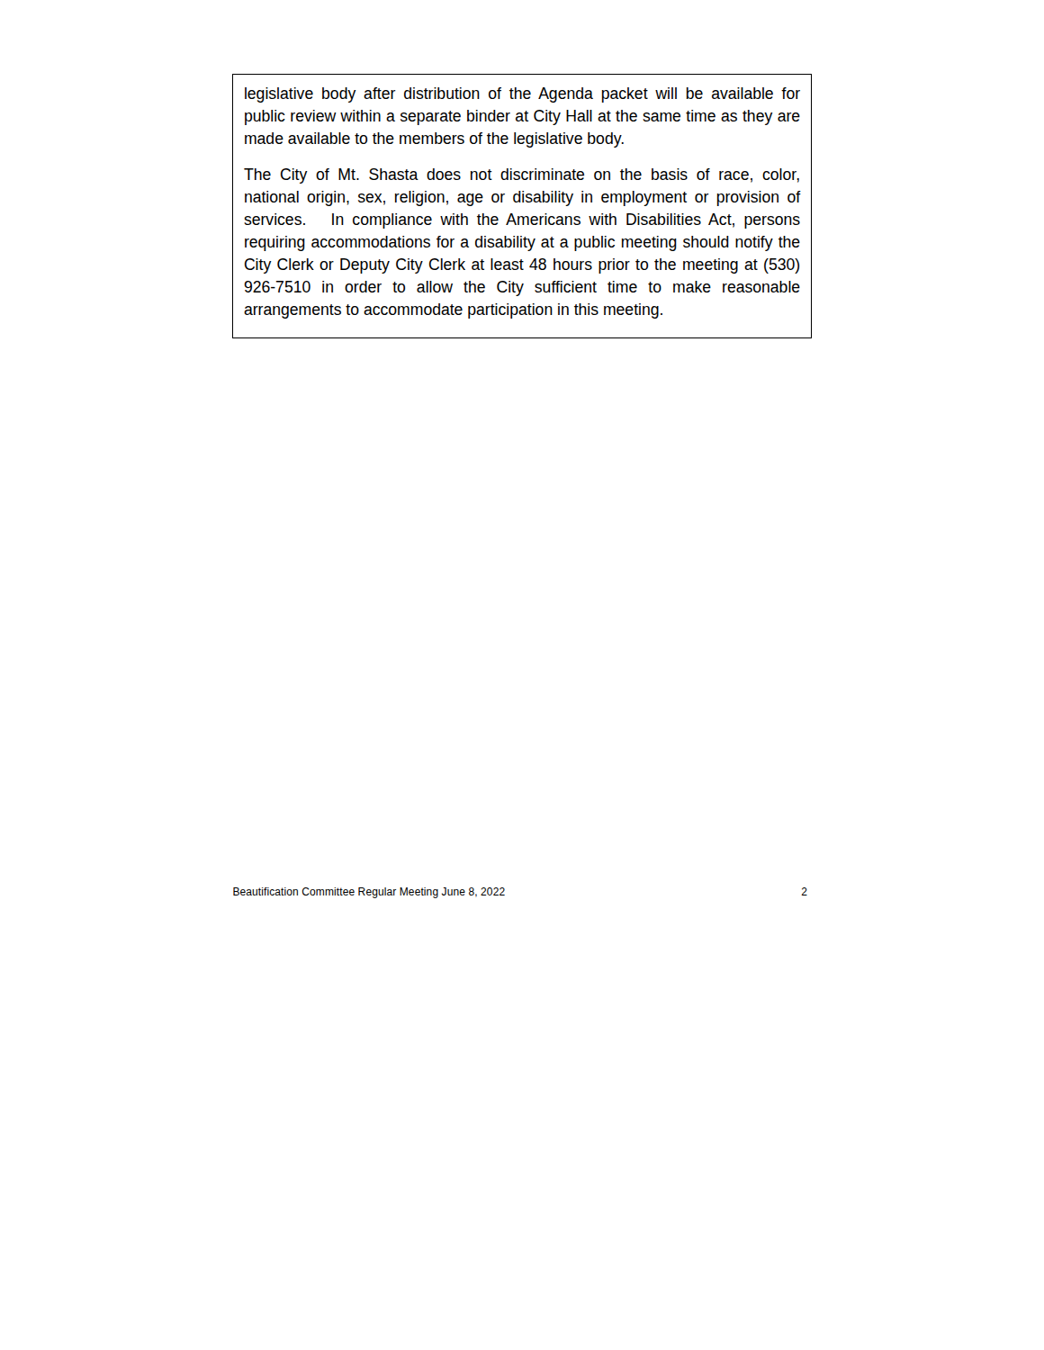legislative body after distribution of the Agenda packet will be available for public review within a separate binder at City Hall at the same time as they are made available to the members of the legislative body.
The City of Mt. Shasta does not discriminate on the basis of race, color, national origin, sex, religion, age or disability in employment or provision of services. In compliance with the Americans with Disabilities Act, persons requiring accommodations for a disability at a public meeting should notify the City Clerk or Deputy City Clerk at least 48 hours prior to the meeting at (530) 926-7510 in order to allow the City sufficient time to make reasonable arrangements to accommodate participation in this meeting.
Beautification Committee Regular Meeting June 8, 2022 2